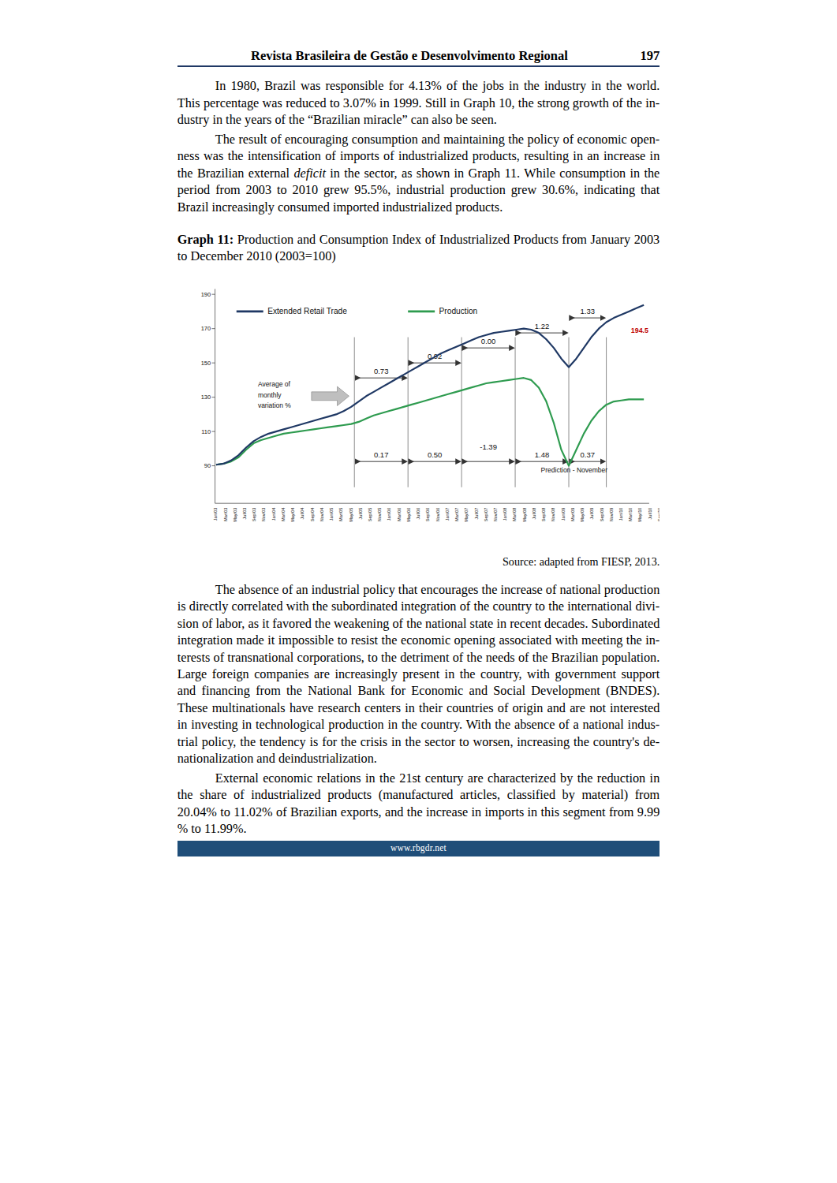Revista Brasileira de Gestão e Desenvolvimento Regional
197
In 1980, Brazil was responsible for 4.13% of the jobs in the industry in the world. This percentage was reduced to 3.07% in 1999. Still in Graph 10, the strong growth of the industry in the years of the “Brazilian miracle” can also be seen.
The result of encouraging consumption and maintaining the policy of economic openness was the intensification of imports of industrialized products, resulting in an increase in the Brazilian external deficit in the sector, as shown in Graph 11. While consumption in the period from 2003 to 2010 grew 95.5%, industrial production grew 30.6%, indicating that Brazil increasingly consumed imported industrialized products.
Graph 11: Production and Consumption Index of Industrialized Products from January 2003 to December 2010 (2003=100)
190 170 150 130 110 90 Extended Retail Trade Production 0.73 0.92 0.00 1.22 1.33 0.17 0.50 -1.39 1.48 0.37 Average of monthly variation % Prediction - November 194.5 Jan/03 Mar/03 May/03 Jul/03 Sep/03 Nov/03 Jan/04 Mar/04 May/04 Jul/04 Sep/04 Nov/04 Jan/05 Mar/05 May/05 Jul/05 Sep/05 Nov/05 Jan/06 Mar/06 May/06 Jul/06 Sep/06 Nov/06 Jan/07 Mar/07 May/07 Jul/07 Sep/07 Nov/07 Jan/08 Mar/08 May/08 Jul/08 Sep/08 Nov/08 Jan/09 Mar/09 May/09 Jul/09 Sep/09 Nov/09 Jan/10 Mar/10 May/10 Jul/10 Sep/10 Nov/10
Source: adapted from FIESP, 2013.
The absence of an industrial policy that encourages the increase of national production is directly correlated with the subordinated integration of the country to the international division of labor, as it favored the weakening of the national state in recent decades. Subordinated integration made it impossible to resist the economic opening associated with meeting the interests of transnational corporations, to the detriment of the needs of the Brazilian population. Large foreign companies are increasingly present in the country, with government support and financing from the National Bank for Economic and Social Development (BNDES). These multinationals have research centers in their countries of origin and are not interested in investing in technological production in the country. With the absence of a national industrial policy, the tendency is for the crisis in the sector to worsen, increasing the country's denationalization and deindustrialization.
External economic relations in the 21st century are characterized by the reduction in the share of industrialized products (manufactured articles, classified by material) from 20.04% to 11.02% of Brazilian exports, and the increase in imports in this segment from 9.99 % to 11.99%.
www.rbgdr.net